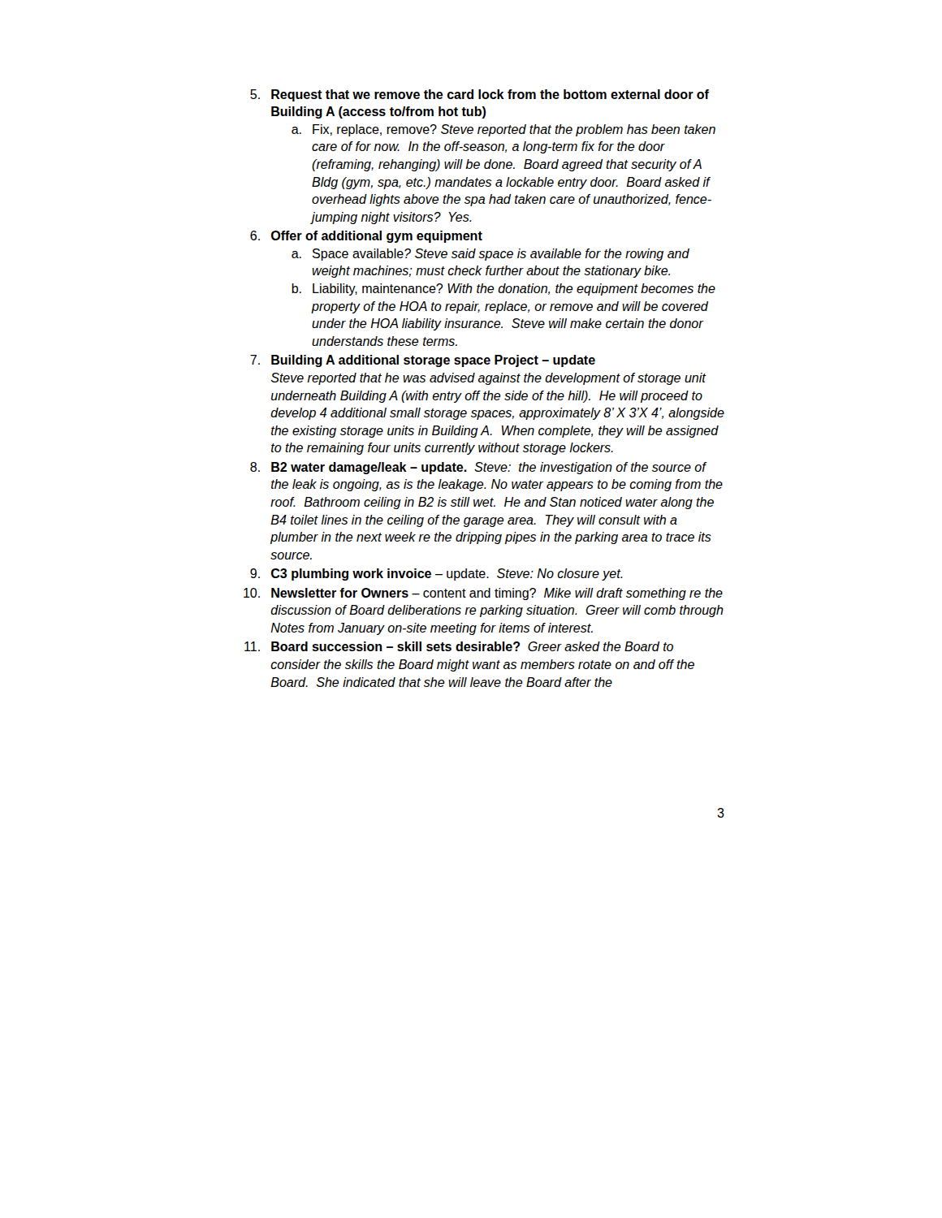Request that we remove the card lock from the bottom external door of Building A (access to/from hot tub)
Fix, replace, remove? Steve reported that the problem has been taken care of for now. In the off-season, a long-term fix for the door (reframing, rehanging) will be done. Board agreed that security of A Bldg (gym, spa, etc.) mandates a lockable entry door. Board asked if overhead lights above the spa had taken care of unauthorized, fence-jumping night visitors? Yes.
Offer of additional gym equipment
Space available? Steve said space is available for the rowing and weight machines; must check further about the stationary bike.
Liability, maintenance? With the donation, the equipment becomes the property of the HOA to repair, replace, or remove and will be covered under the HOA liability insurance. Steve will make certain the donor understands these terms.
Building A additional storage space Project – update
Steve reported that he was advised against the development of storage unit underneath Building A (with entry off the side of the hill). He will proceed to develop 4 additional small storage spaces, approximately 8’ X 3’X 4’, alongside the existing storage units in Building A. When complete, they will be assigned to the remaining four units currently without storage lockers.
B2 water damage/leak – update. Steve: the investigation of the source of the leak is ongoing, as is the leakage. No water appears to be coming from the roof. Bathroom ceiling in B2 is still wet. He and Stan noticed water along the B4 toilet lines in the ceiling of the garage area. They will consult with a plumber in the next week re the dripping pipes in the parking area to trace its source.
C3 plumbing work invoice – update. Steve: No closure yet.
Newsletter for Owners – content and timing? Mike will draft something re the discussion of Board deliberations re parking situation. Greer will comb through Notes from January on-site meeting for items of interest.
Board succession – skill sets desirable? Greer asked the Board to consider the skills the Board might want as members rotate on and off the Board. She indicated that she will leave the Board after the
3